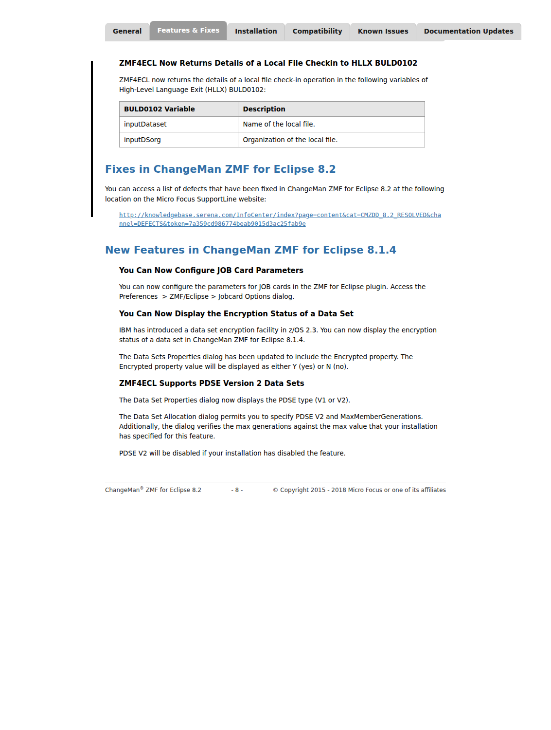General
Features & Fixes
Installation
Compatibility
Known Issues
Documentation Updates
ZMF4ECL Now Returns Details of a Local File Checkin to HLLX BULD0102
ZMF4ECL now returns the details of a local file check-in operation in the following variables of High-Level Language Exit (HLLX) BULD0102:
| BULD0102 Variable | Description |
| --- | --- |
| inputDataset | Name of the local file. |
| inputDSorg | Organization of the local file. |
Fixes in ChangeMan ZMF for Eclipse 8.2
You can access a list of defects that have been fixed in ChangeMan ZMF for Eclipse 8.2 at the following location on the Micro Focus SupportLine website:
http://knowledgebase.serena.com/InfoCenter/index?page=content&cat=CMZDD_8.2_RESOLVED&cha
nnel=DEFECTS&token=7a359cd986774beab9015d3ac25fab9e
New Features in ChangeMan ZMF for Eclipse 8.1.4
You Can Now Configure JOB Card Parameters
You can now configure the parameters for JOB cards in the ZMF for Eclipse plugin. Access the Preferences > ZMF/Eclipse > Jobcard Options dialog.
You Can Now Display the Encryption Status of a Data Set
IBM has introduced a data set encryption facility in z/OS 2.3. You can now display the encryption status of a data set in ChangeMan ZMF for Eclipse 8.1.4.
The Data Sets Properties dialog has been updated to include the Encrypted property. The Encrypted property value will be displayed as either Y (yes) or N (no).
ZMF4ECL Supports PDSE Version 2 Data Sets
The Data Set Properties dialog now displays the PDSE type (V1 or V2).
The Data Set Allocation dialog permits you to specify PDSE V2 and MaxMemberGenerations. Additionally, the dialog verifies the max generations against the max value that your installation has specified for this feature.
PDSE V2 will be disabled if your installation has disabled the feature.
ChangeMan® ZMF for Eclipse 8.2
- 8 -
© Copyright 2015 - 2018 Micro Focus or one of its affiliates